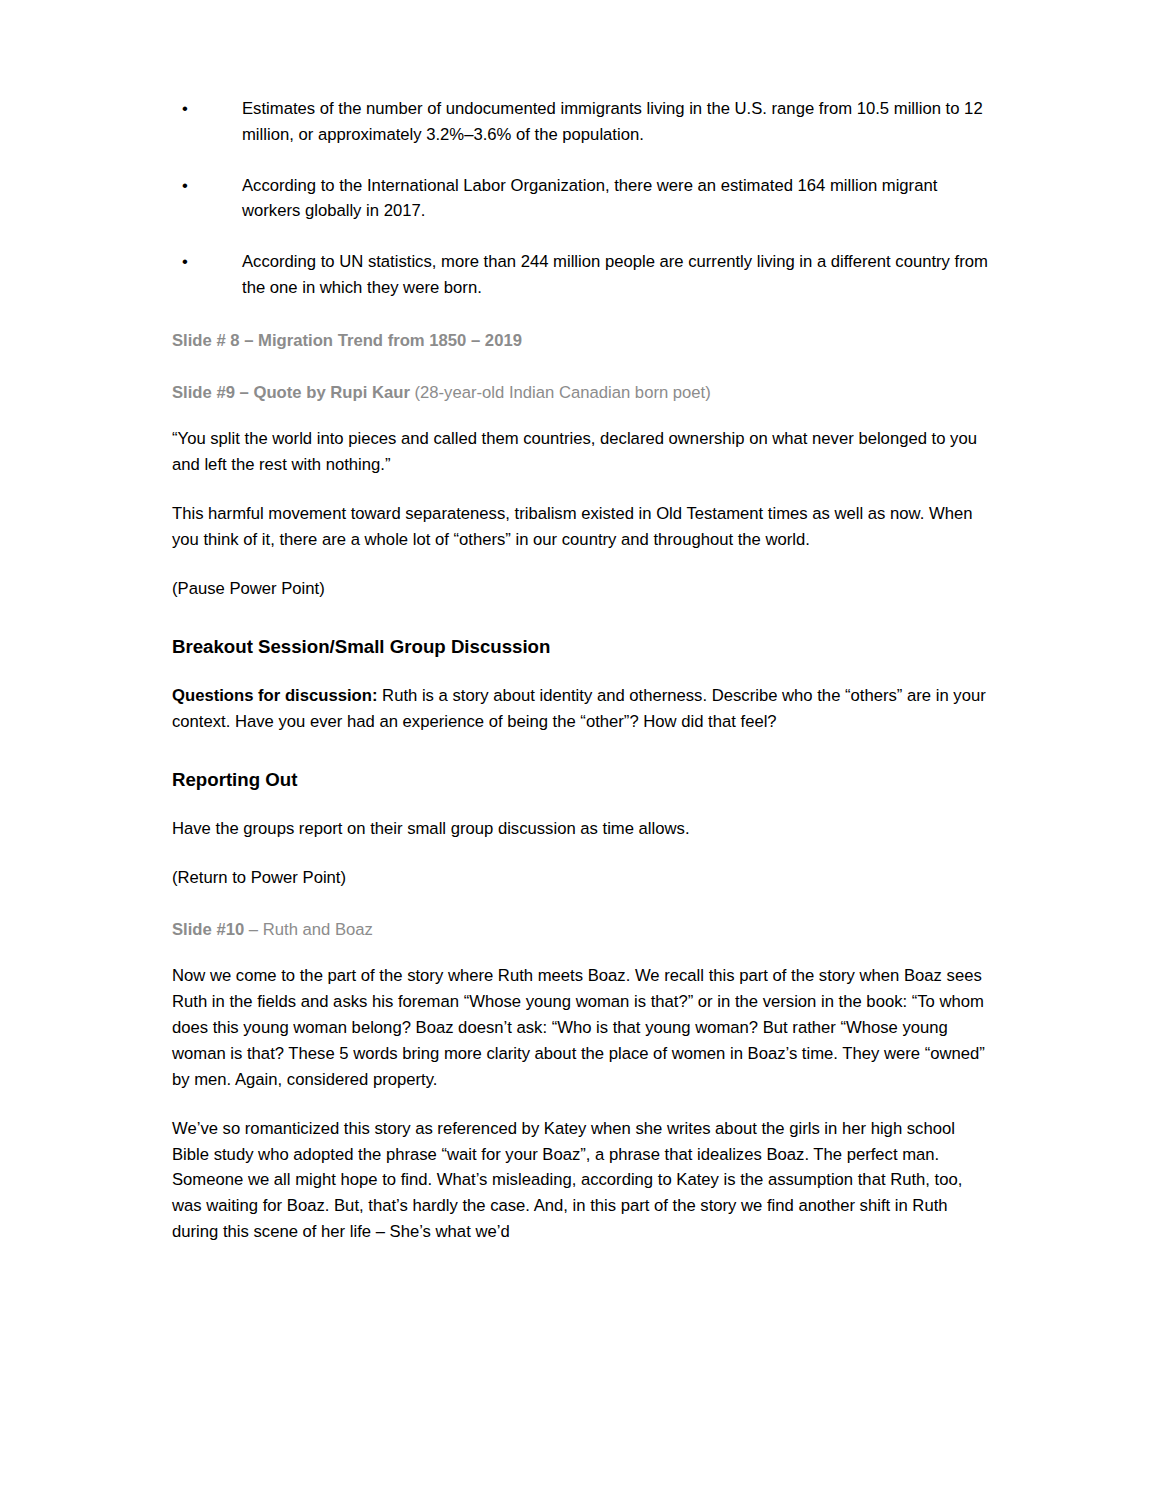Estimates of the number of undocumented immigrants living in the U.S. range from 10.5 million to 12 million, or approximately 3.2%–3.6% of the population.
According to the International Labor Organization, there were an estimated 164 million migrant workers globally in 2017.
According to UN statistics, more than 244 million people are currently living in a different country from the one in which they were born.
Slide # 8 – Migration Trend from 1850 – 2019
Slide #9 – Quote by Rupi Kaur (28-year-old Indian Canadian born poet)
“You split the world into pieces and called them countries, declared ownership on what never belonged to you and left the rest with nothing.”
This harmful movement toward separateness, tribalism existed in Old Testament times as well as now. When you think of it, there are a whole lot of “others” in our country and throughout the world.
(Pause Power Point)
Breakout Session/Small Group Discussion
Questions for discussion: Ruth is a story about identity and otherness. Describe who the “others” are in your context. Have you ever had an experience of being the “other”? How did that feel?
Reporting Out
Have the groups report on their small group discussion as time allows.
(Return to Power Point)
Slide #10 – Ruth and Boaz
Now we come to the part of the story where Ruth meets Boaz. We recall this part of the story when Boaz sees Ruth in the fields and asks his foreman “Whose young woman is that?” or in the version in the book: “To whom does this young woman belong? Boaz doesn’t ask: “Who is that young woman? But rather “Whose young woman is that? These 5 words bring more clarity about the place of women in Boaz’s time. They were “owned” by men. Again, considered property.
We’ve so romanticized this story as referenced by Katey when she writes about the girls in her high school Bible study who adopted the phrase “wait for your Boaz”, a phrase that idealizes Boaz. The perfect man. Someone we all might hope to find. What’s misleading, according to Katey is the assumption that Ruth, too, was waiting for Boaz. But, that’s hardly the case. And, in this part of the story we find another shift in Ruth during this scene of her life – She’s what we’d